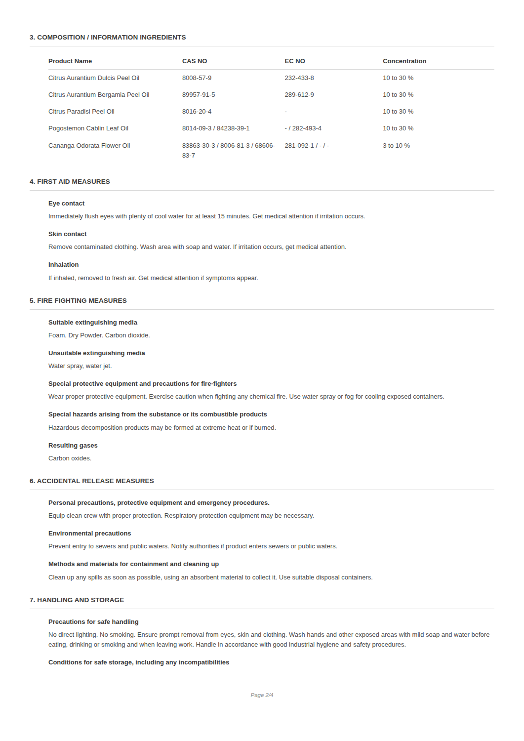3. COMPOSITION / INFORMATION INGREDIENTS
| Product Name | CAS NO | EC NO | Concentration |
| --- | --- | --- | --- |
| Citrus Aurantium Dulcis Peel Oil | 8008-57-9 | 232-433-8 | 10 to 30 % |
| Citrus Aurantium Bergamia Peel Oil | 89957-91-5 | 289-612-9 | 10 to 30 % |
| Citrus Paradisi Peel Oil | 8016-20-4 | - | 10 to 30 % |
| Pogostemon Cablin Leaf Oil | 8014-09-3 / 84238-39-1 | - / 282-493-4 | 10 to 30 % |
| Cananga Odorata Flower Oil | 83863-30-3 / 8006-81-3 / 68606-83-7 | 281-092-1 / - / - | 3 to 10 % |
4. FIRST AID MEASURES
Eye contact
Immediately flush eyes with plenty of cool water for at least 15 minutes. Get medical attention if irritation occurs.
Skin contact
Remove contaminated clothing. Wash area with soap and water. If irritation occurs, get medical attention.
Inhalation
If inhaled, removed to fresh air. Get medical attention if symptoms appear.
5. FIRE FIGHTING MEASURES
Suitable extinguishing media
Foam. Dry Powder. Carbon dioxide.
Unsuitable extinguishing media
Water spray, water jet.
Special protective equipment and precautions for fire-fighters
Wear proper protective equipment. Exercise caution when fighting any chemical fire. Use water spray or fog for cooling exposed containers.
Special hazards arising from the substance or its combustible products
Hazardous decomposition products may be formed at extreme heat or if burned.
Resulting gases
Carbon oxides.
6. ACCIDENTAL RELEASE MEASURES
Personal precautions, protective equipment and emergency procedures.
Equip clean crew with proper protection. Respiratory protection equipment may be necessary.
Environmental precautions
Prevent entry to sewers and public waters. Notify authorities if product enters sewers or public waters.
Methods and materials for containment and cleaning up
Clean up any spills as soon as possible, using an absorbent material to collect it. Use suitable disposal containers.
7. HANDLING AND STORAGE
Precautions for safe handling
No direct lighting. No smoking. Ensure prompt removal from eyes, skin and clothing. Wash hands and other exposed areas with mild soap and water before eating, drinking or smoking and when leaving work. Handle in accordance with good industrial hygiene and safety procedures.
Conditions for safe storage, including any incompatibilities
Page 2/4